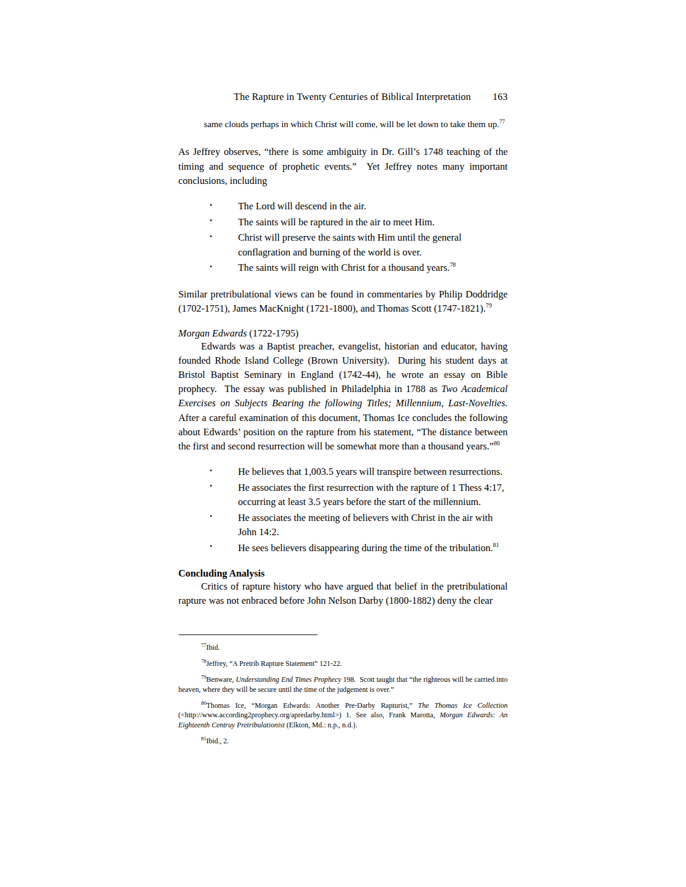The Rapture in Twenty Centuries of Biblical Interpretation163
same clouds perhaps in which Christ will come, will be let down to take them up.77
As Jeffrey observes, “there is some ambiguity in Dr. Gill’s 1748 teaching of the timing and sequence of prophetic events.” Yet Jeffrey notes many important conclusions, including
The Lord will descend in the air.
The saints will be raptured in the air to meet Him.
Christ will preserve the saints with Him until the general conflagration and burning of the world is over.
The saints will reign with Christ for a thousand years.78
Similar pretribulational views can be found in commentaries by Philip Doddridge (1702-1751), James MacKnight (1721-1800), and Thomas Scott (1747-1821).79
Morgan Edwards (1722-1795)
Edwards was a Baptist preacher, evangelist, historian and educator, having founded Rhode Island College (Brown University). During his student days at Bristol Baptist Seminary in England (1742-44), he wrote an essay on Bible prophecy. The essay was published in Philadelphia in 1788 as Two Academical Exercises on Subjects Bearing the following Titles; Millennium, Last-Novelties. After a careful examination of this document, Thomas Ice concludes the following about Edwards’ position on the rapture from his statement, “The distance between the first and second resurrection will be somewhat more than a thousand years.”80
He believes that 1,003.5 years will transpire between resurrections.
He associates the first resurrection with the rapture of 1 Thess 4:17, occurring at least 3.5 years before the start of the millennium.
He associates the meeting of believers with Christ in the air with John 14:2.
He sees believers disappearing during the time of the tribulation.81
Concluding Analysis
Critics of rapture history who have argued that belief in the pretribulational rapture was not enbraced before John Nelson Darby (1800-1882) deny the clear
77Ibid.
78Jeffrey, “A Pretrib Rapture Statement” 121-22.
79Benware, Understanding End Times Prophecy 198. Scott taught that “the righteous will be carried into heaven, where they will be secure until the time of the judgement is over.”
80Thomas Ice, “Morgan Edwards: Another Pre-Darby Rapturist,” The Thomas Ice Collection (<http://www.according2prophecy.org/apredarby.html>) 1. See also, Frank Marotta, Morgan Edwards: An Eighteenth Centruy Pretribulationist (Elkton, Md.: n.p., n.d.).
81Ibid., 2.